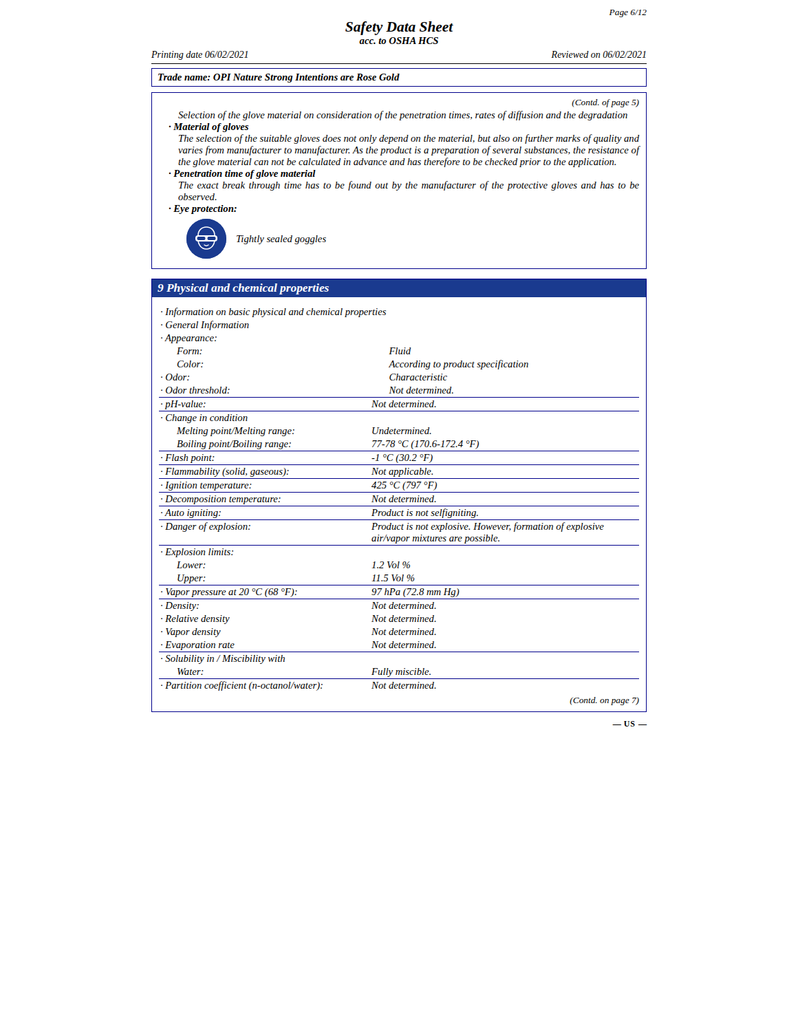Page 6/12
Safety Data Sheet
acc. to OSHA HCS
Printing date 06/02/2021 Reviewed on 06/02/2021
Trade name: OPI Nature Strong Intentions are Rose Gold
(Contd. of page 5)
Selection of the glove material on consideration of the penetration times, rates of diffusion and the degradation
Material of gloves
The selection of the suitable gloves does not only depend on the material, but also on further marks of quality and varies from manufacturer to manufacturer. As the product is a preparation of several substances, the resistance of the glove material can not be calculated in advance and has therefore to be checked prior to the application.
Penetration time of glove material
The exact break through time has to be found out by the manufacturer of the protective gloves and has to be observed.
Eye protection:
Tightly sealed goggles
9 Physical and chemical properties
| Information on basic physical and chemical properties | |
| General Information | |
| Appearance: | |
| Form: | Fluid |
| Color: | According to product specification |
| Odor: | Characteristic |
| Odor threshold: | Not determined. |
| pH-value: | Not determined. |
| Change in condition | |
| Melting point/Melting range: | Undetermined. |
| Boiling point/Boiling range: | 77-78 °C (170.6-172.4 °F) |
| Flash point: | -1 °C (30.2 °F) |
| Flammability (solid, gaseous): | Not applicable. |
| Ignition temperature: | 425 °C (797 °F) |
| Decomposition temperature: | Not determined. |
| Auto igniting: | Product is not selfigniting. |
| Danger of explosion: | Product is not explosive. However, formation of explosive air/vapor mixtures are possible. |
| Explosion limits: | |
| Lower: | 1.2 Vol % |
| Upper: | 11.5 Vol % |
| Vapor pressure at 20 °C (68 °F): | 97 hPa (72.8 mm Hg) |
| Density: | Not determined. |
| Relative density | Not determined. |
| Vapor density | Not determined. |
| Evaporation rate | Not determined. |
| Solubility in / Miscibility with | |
| Water: | Fully miscible. |
| Partition coefficient (n-octanol/water): | Not determined. |
(Contd. on page 7)
— US —